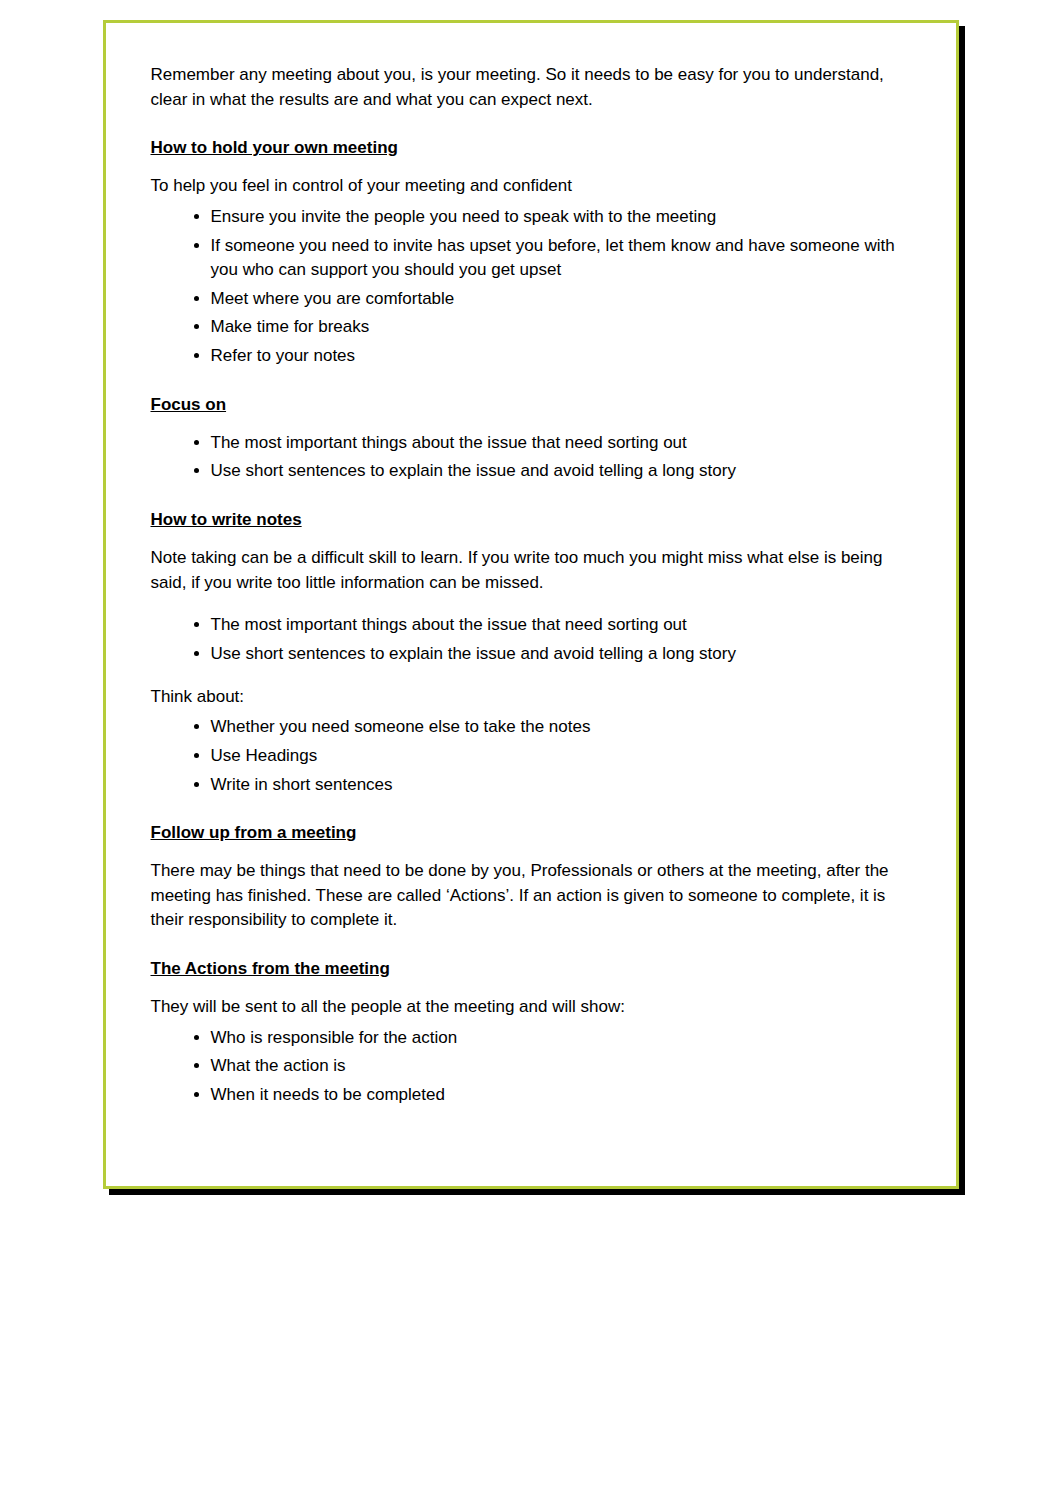Remember any meeting about you, is your meeting. So it needs to be easy for you to understand, clear in what the results are and what you can expect next.
How to hold your own meeting
To help you feel in control of your meeting and confident
Ensure you invite the people you need to speak with to the meeting
If someone you need to invite has upset you before, let them know and have someone with you who can support you should you get upset
Meet where you are comfortable
Make time for breaks
Refer to your notes
Focus on
The most important things about the issue that need sorting out
Use short sentences to explain the issue and avoid telling a long story
How to write notes
Note taking can be a difficult skill to learn. If you write too much you might miss what else is being said, if you write too little information can be missed.
The most important things about the issue that need sorting out
Use short sentences to explain the issue and avoid telling a long story
Think about:
Whether you need someone else to take the notes
Use Headings
Write in short sentences
Follow up from a meeting
There may be things that need to be done by you, Professionals or others at the meeting, after the meeting has finished. These are called ‘Actions’. If an action is given to someone to complete, it is their responsibility to complete it.
The Actions from the meeting
They will be sent to all the people at the meeting and will show:
Who is responsible for the action
What the action is
When it needs to be completed